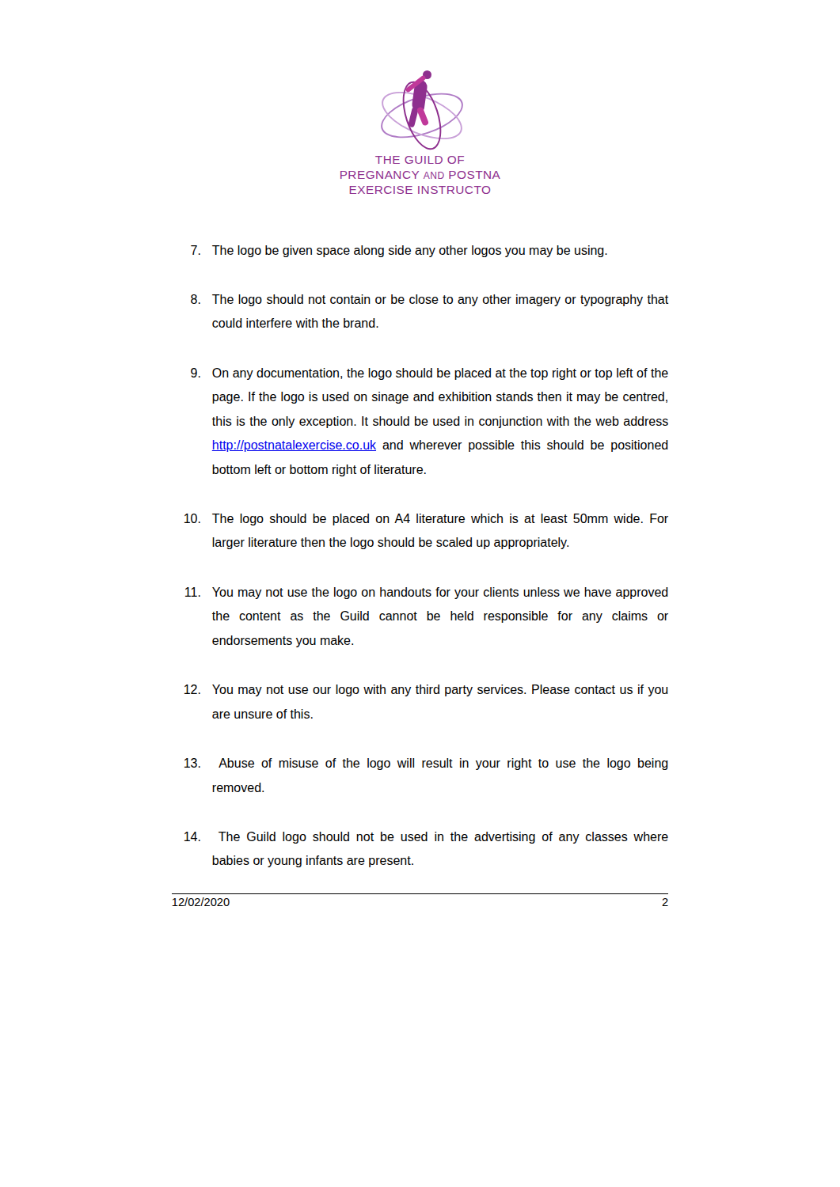THE GUILD OF PREGNANCY AND POSTNA EXERCISE INSTRUCTO
The logo be given space along side any other logos you may be using.
The logo should not contain or be close to any other imagery or typography that could interfere with the brand.
On any documentation, the logo should be placed at the top right or top left of the page. If the logo is used on sinage and exhibition stands then it may be centred, this is the only exception. It should be used in conjunction with the web address http://postnatalexercise.co.uk and wherever possible this should be positioned bottom left or bottom right of literature.
The logo should be placed on A4 literature which is at least 50mm wide. For larger literature then the logo should be scaled up appropriately.
You may not use the logo on handouts for your clients unless we have approved the content as the Guild cannot be held responsible for any claims or endorsements you make.
You may not use our logo with any third party services. Please contact us if you are unsure of this.
Abuse of misuse of the logo will result in your right to use the logo being removed.
The Guild logo should not be used in the advertising of any classes where babies or young infants are present.
12/02/2020 2